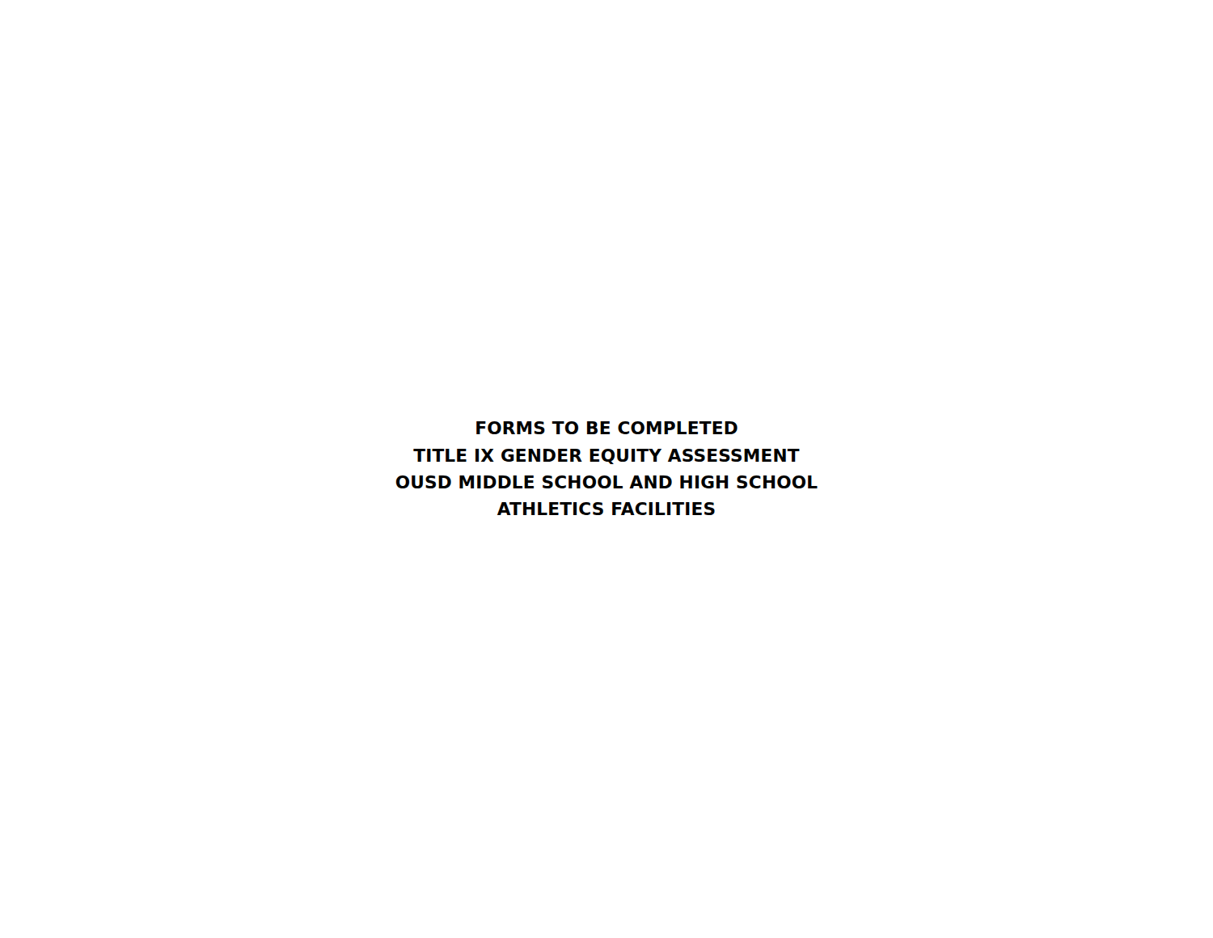FORMS TO BE COMPLETED TITLE IX GENDER EQUITY ASSESSMENT OUSD MIDDLE SCHOOL AND HIGH SCHOOL ATHLETICS FACILITIES